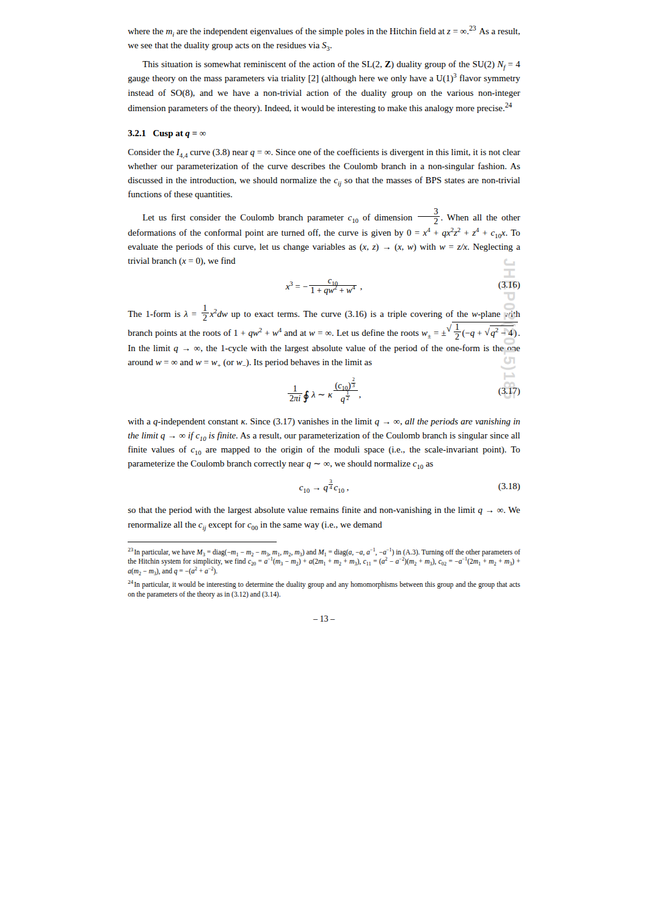JHEP02(2015)185
where the mi are the independent eigenvalues of the simple poles in the Hitchin field at z = ∞.23 As a result, we see that the duality group acts on the residues via S3.
This situation is somewhat reminiscent of the action of the SL(2, Z) duality group of the SU(2) Nf = 4 gauge theory on the mass parameters via triality [2] (although here we only have a U(1)3 flavor symmetry instead of SO(8), and we have a non-trivial action of the duality group on the various non-integer dimension parameters of the theory). Indeed, it would be interesting to make this analogy more precise.24
3.2.1 Cusp at q = ∞
Consider the I4,4 curve (3.8) near q = ∞. Since one of the coefficients is divergent in this limit, it is not clear whether our parameterization of the curve describes the Coulomb branch in a non-singular fashion. As discussed in the introduction, we should normalize the cij so that the masses of BPS states are non-trivial functions of these quantities.
Let us first consider the Coulomb branch parameter c10 of dimension 32. When all the other deformations of the conformal point are turned off, the curve is given by 0 = x4 + qx2z2 + z4 + c10x. To evaluate the periods of this curve, let us change variables as (x, z) → (x, w) with w = z/x. Neglecting a trivial branch (x = 0), we find
x3 = −c101 + qw2 + w4 , (3.16)
The 1-form is λ = 12 x2dw up to exact terms. The curve (3.16) is a triple covering of the w-plane with branch points at the roots of 1 + qw2 + w4 and at w = ∞. Let us define the roots w± = ±12(−q + q2 − 4). In the limit q → ∞, the 1-cycle with the largest absolute value of the period of the one-form is the one around w = ∞ and w = w+ (or w−). Its period behaves in the limit as
12πi∮ λ ∼ κ(c10)23 q12, (3.17)
with a q-independent constant κ. Since (3.17) vanishes in the limit q → ∞, all the periods are vanishing in the limit q → ∞ if c10 is finite. As a result, our parameterization of the Coulomb branch is singular since all finite values of c10 are mapped to the origin of the moduli space (i.e., the scale-invariant point). To parameterize the Coulomb branch correctly near q ∼ ∞, we should normalize c10 as
c10 → q34c10 , (3.18)
so that the period with the largest absolute value remains finite and non-vanishing in the limit q → ∞. We renormalize all the cij except for c00 in the same way (i.e., we demand
23 In particular, we have M3 = diag(−m1 − m2 − m3, m1, m2, m3) and M1 = diag(a, −a, a−1, −a−1) in (A.3). Turning off the other parameters of the Hitchin system for simplicity, we find c20 = a−1(m3 − m2) + a(2m1 + m2 + m3), c11 = (a2 − a−2)(m2 + m3), c02 = −a−1(2m1 + m2 + m3) + a(m2 − m3), and q = −(a2 + a−2).
24 In particular, it would be interesting to determine the duality group and any homomorphisms between this group and the group that acts on the parameters of the theory as in (3.12) and (3.14).
– 13 –